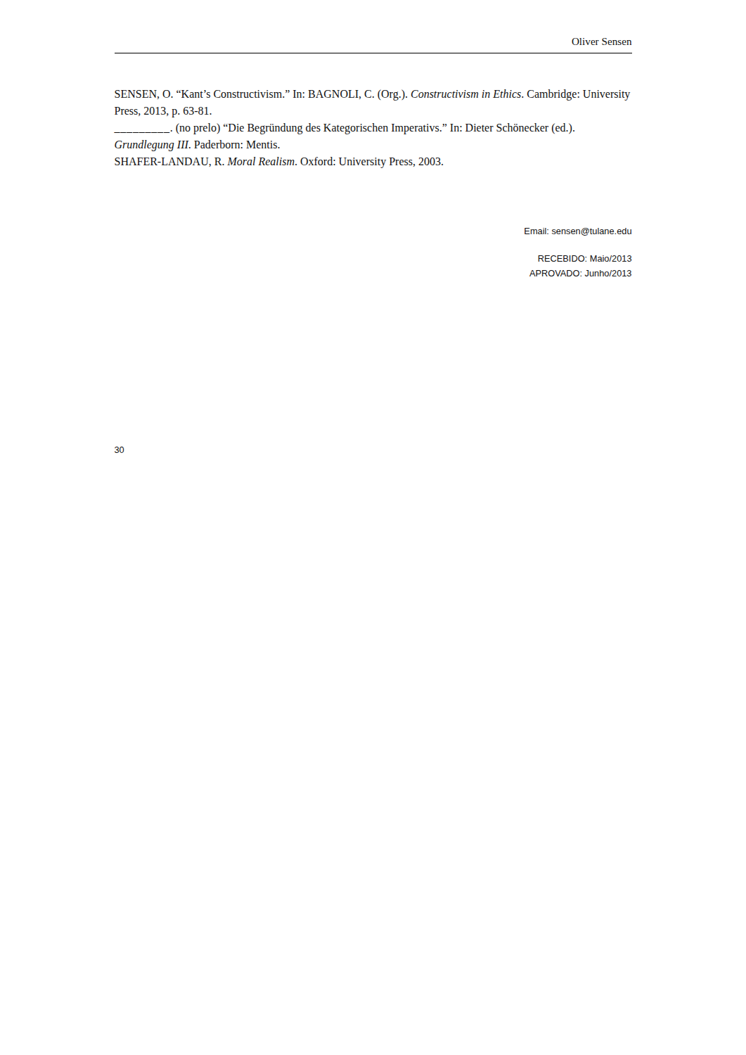Oliver Sensen
SENSEN, O. “Kant’s Constructivism.” In: BAGNOLI, C. (Org.). Constructivism in Ethics. Cambridge: University Press, 2013, p. 63-81.
_________. (no prelo) “Die Begründung des Kategorischen Imperativs.” In: Dieter Schönecker (ed.). Grundlegung III. Paderborn: Mentis.
SHAFER-LANDAU, R. Moral Realism. Oxford: University Press, 2003.
Email: sensen@tulane.edu
RECEBIDO: Maio/2013
APROVADO: Junho/2013
30